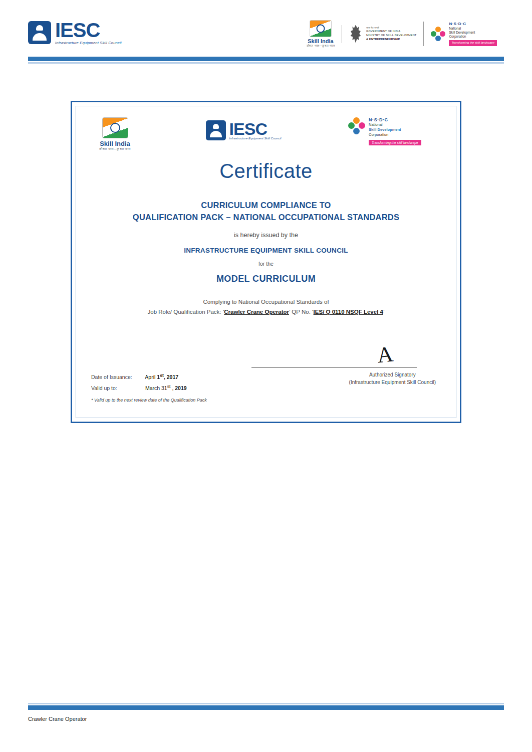IESC
Infrastructure Equipment Skill Council
Skill India
कौशल भारत—कुशल भारत
सत्यमेव जयते
GOVERNMENT OF INDIA
MINISTRY OF SKILL DEVELOPMENT
& ENTREPRENEURSHIP
N·S·D·C
National
Skill Development
Corporation
Transforming the skill landscape
Skill India
कौशल भारत—कुशल भारत
IESC
Infrastructure Equipment Skill Council
N·S·D·C
National
Skill Development
Corporation
Transforming the skill landscape
Certificate
CURRICULUM COMPLIANCE TO
QUALIFICATION PACK – NATIONAL OCCUPATIONAL STANDARDS
is hereby issued by the
INFRASTRUCTURE EQUIPMENT SKILL COUNCIL
for the
MODEL CURRICULUM
Complying to National Occupational Standards of
Job Role/ Qualification Pack: ‘Crawler Crane Operator’ QP No. ‘IES/ Q 0110 NSQF Level 4’
A
Date of Issuance: April 1st, 2017
Valid up to: March 31st , 2019
* Valid up to the next review date of the Qualification Pack
Authorized Signatory
(Infrastructure Equipment Skill Council)
Crawler Crane Operator